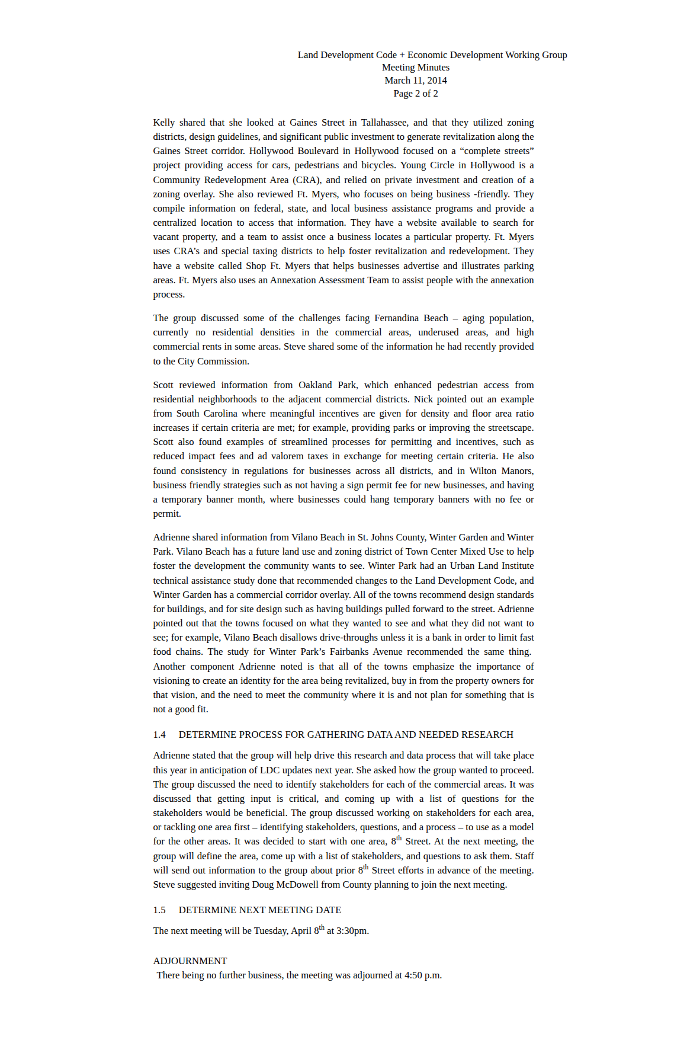Land Development Code + Economic Development Working Group
Meeting Minutes
March 11, 2014
Page 2 of 2
Kelly shared that she looked at Gaines Street in Tallahassee, and that they utilized zoning districts, design guidelines, and significant public investment to generate revitalization along the Gaines Street corridor. Hollywood Boulevard in Hollywood focused on a “complete streets” project providing access for cars, pedestrians and bicycles. Young Circle in Hollywood is a Community Redevelopment Area (CRA), and relied on private investment and creation of a zoning overlay. She also reviewed Ft. Myers, who focuses on being business -friendly. They compile information on federal, state, and local business assistance programs and provide a centralized location to access that information. They have a website available to search for vacant property, and a team to assist once a business locates a particular property. Ft. Myers uses CRA’s and special taxing districts to help foster revitalization and redevelopment. They have a website called Shop Ft. Myers that helps businesses advertise and illustrates parking areas. Ft. Myers also uses an Annexation Assessment Team to assist people with the annexation process.
The group discussed some of the challenges facing Fernandina Beach – aging population, currently no residential densities in the commercial areas, underused areas, and high commercial rents in some areas. Steve shared some of the information he had recently provided to the City Commission.
Scott reviewed information from Oakland Park, which enhanced pedestrian access from residential neighborhoods to the adjacent commercial districts. Nick pointed out an example from South Carolina where meaningful incentives are given for density and floor area ratio increases if certain criteria are met; for example, providing parks or improving the streetscape. Scott also found examples of streamlined processes for permitting and incentives, such as reduced impact fees and ad valorem taxes in exchange for meeting certain criteria. He also found consistency in regulations for businesses across all districts, and in Wilton Manors, business friendly strategies such as not having a sign permit fee for new businesses, and having a temporary banner month, where businesses could hang temporary banners with no fee or permit.
Adrienne shared information from Vilano Beach in St. Johns County, Winter Garden and Winter Park. Vilano Beach has a future land use and zoning district of Town Center Mixed Use to help foster the development the community wants to see. Winter Park had an Urban Land Institute technical assistance study done that recommended changes to the Land Development Code, and Winter Garden has a commercial corridor overlay. All of the towns recommend design standards for buildings, and for site design such as having buildings pulled forward to the street. Adrienne pointed out that the towns focused on what they wanted to see and what they did not want to see; for example, Vilano Beach disallows drive-throughs unless it is a bank in order to limit fast food chains. The study for Winter Park’s Fairbanks Avenue recommended the same thing. Another component Adrienne noted is that all of the towns emphasize the importance of visioning to create an identity for the area being revitalized, buy in from the property owners for that vision, and the need to meet the community where it is and not plan for something that is not a good fit.
1.4 Determine Process for Gathering Data and Needed Research
Adrienne stated that the group will help drive this research and data process that will take place this year in anticipation of LDC updates next year. She asked how the group wanted to proceed. The group discussed the need to identify stakeholders for each of the commercial areas. It was discussed that getting input is critical, and coming up with a list of questions for the stakeholders would be beneficial. The group discussed working on stakeholders for each area, or tackling one area first – identifying stakeholders, questions, and a process – to use as a model for the other areas. It was decided to start with one area, 8th Street. At the next meeting, the group will define the area, come up with a list of stakeholders, and questions to ask them. Staff will send out information to the group about prior 8th Street efforts in advance of the meeting. Steve suggested inviting Doug McDowell from County planning to join the next meeting.
1.5 Determine Next Meeting Date
The next meeting will be Tuesday, April 8th at 3:30pm.
Adjournment
There being no further business, the meeting was adjourned at 4:50 p.m.